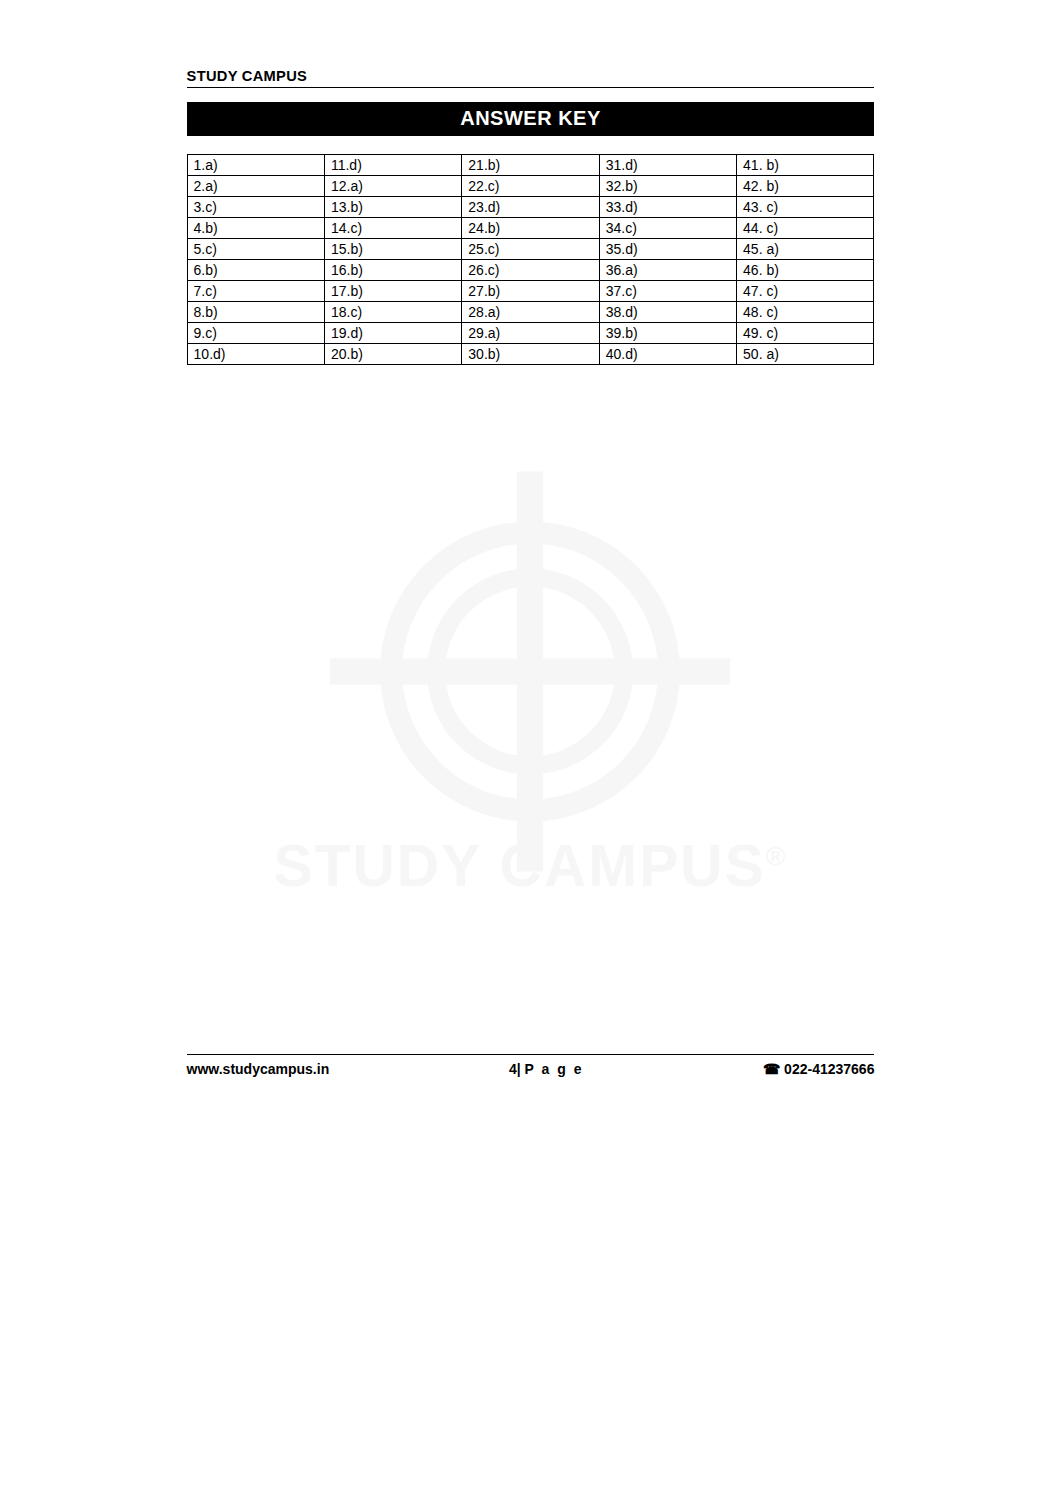STUDY CAMPUS
ANSWER KEY
| 1.a) | 11.d) | 21.b) | 31.d) | 41. b) |
| 2.a) | 12.a) | 22.c) | 32.b) | 42. b) |
| 3.c) | 13.b) | 23.d) | 33.d) | 43. c) |
| 4.b) | 14.c) | 24.b) | 34.c) | 44. c) |
| 5.c) | 15.b) | 25.c) | 35.d) | 45. a) |
| 6.b) | 16.b) | 26.c) | 36.a) | 46. b) |
| 7.c) | 17.b) | 27.b) | 37.c) | 47. c) |
| 8.b) | 18.c) | 28.a) | 38.d) | 48. c) |
| 9.c) | 19.d) | 29.a) | 39.b) | 49. c) |
| 10.d) | 20.b) | 30.b) | 40.d) | 50. a) |
STUDY CAMPUS®
www.studycampus.in
4| P a g e
☎ 022-41237666